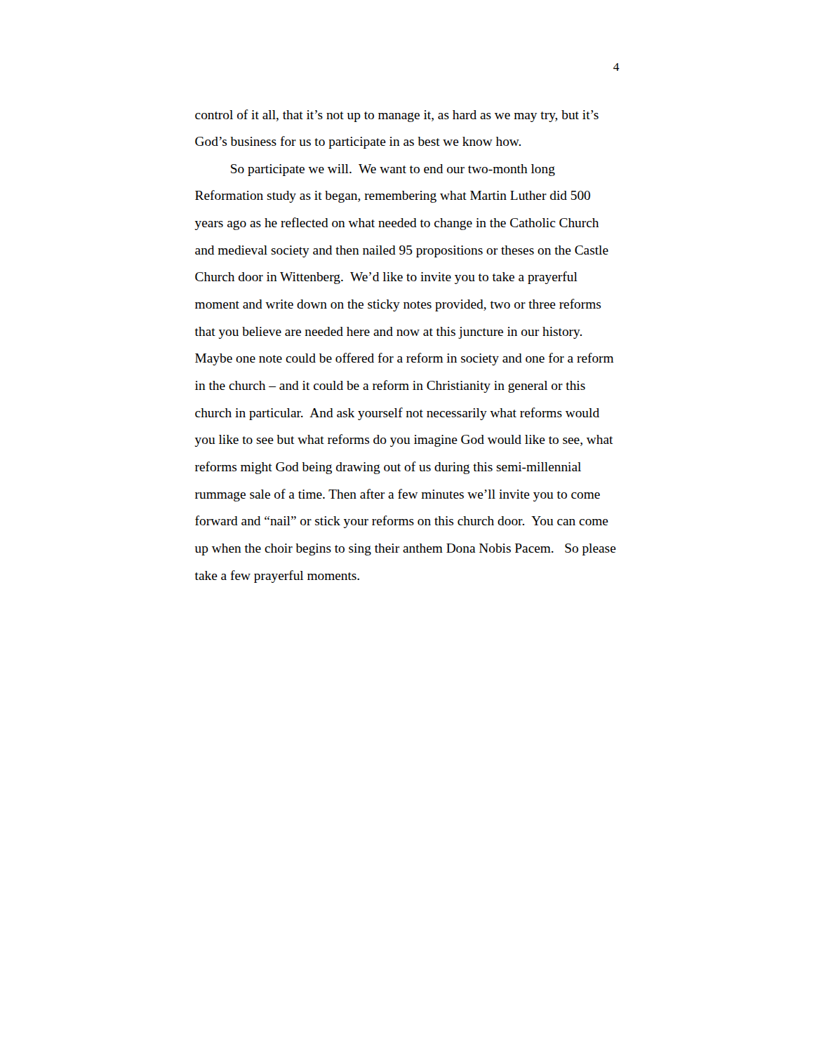4
control of it all, that it’s not up to manage it, as hard as we may try, but it’s God’s business for us to participate in as best we know how.
So participate we will. We want to end our two-month long Reformation study as it began, remembering what Martin Luther did 500 years ago as he reflected on what needed to change in the Catholic Church and medieval society and then nailed 95 propositions or theses on the Castle Church door in Wittenberg. We’d like to invite you to take a prayerful moment and write down on the sticky notes provided, two or three reforms that you believe are needed here and now at this juncture in our history. Maybe one note could be offered for a reform in society and one for a reform in the church – and it could be a reform in Christianity in general or this church in particular. And ask yourself not necessarily what reforms would you like to see but what reforms do you imagine God would like to see, what reforms might God being drawing out of us during this semi-millennial rummage sale of a time. Then after a few minutes we’ll invite you to come forward and “nail” or stick your reforms on this church door. You can come up when the choir begins to sing their anthem Dona Nobis Pacem. So please take a few prayerful moments.